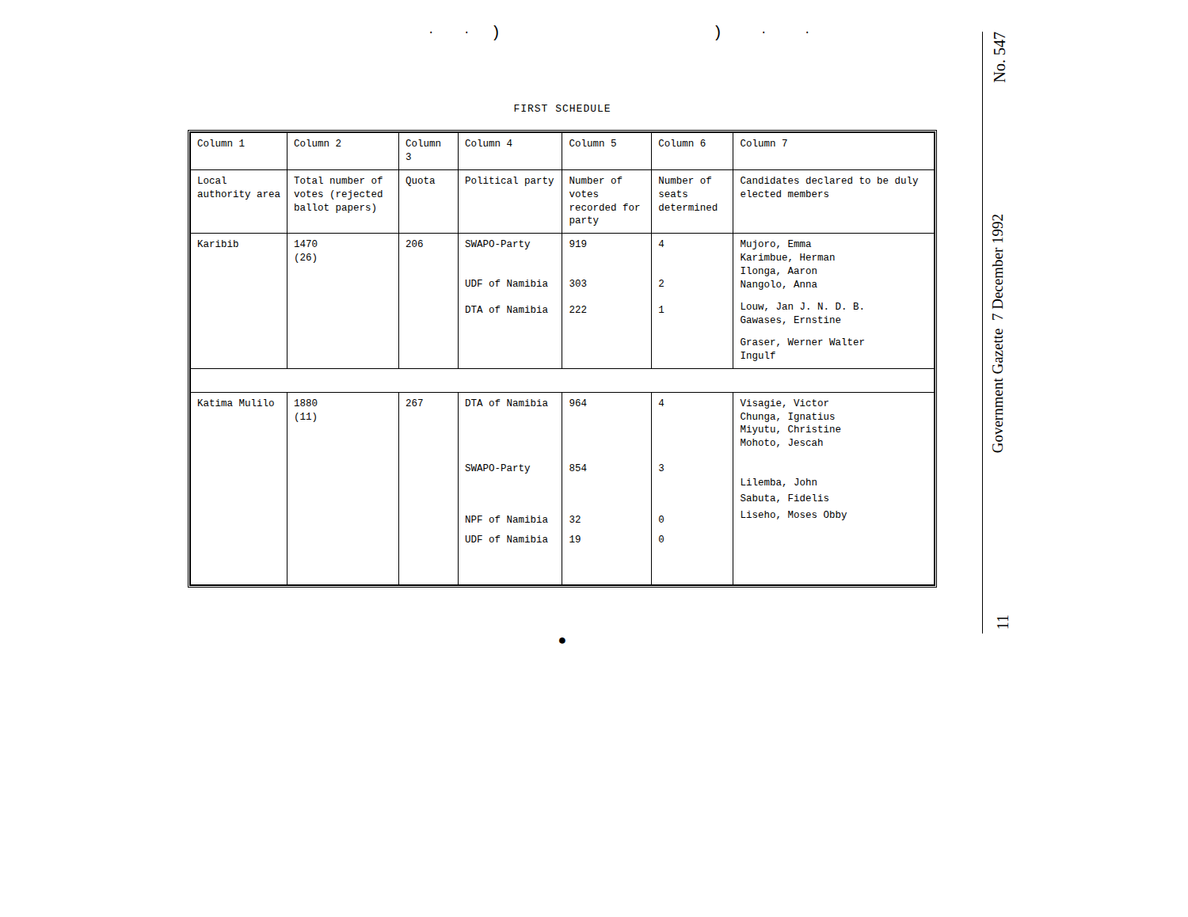. . ) ) . .
No. 547
Government Gazette 7 December 1992
11
FIRST SCHEDULE
| Column 1 | Column 2 | Column 3 | Column 4 | Column 5 | Column 6 | Column 7 |
| --- | --- | --- | --- | --- | --- | --- |
| Local authority area | Total number of votes (rejected ballot papers) | Quota | Political party | Number of votes recorded for party | Number of seats determined | Candidates declared to be duly elected members |
| Karibib | 1470 (26) | 206 | SWAPO-Party UDF of Namibia DTA of Namibia | 919 303 222 | 4 2 1 | Mujoro, Emma Karimbue, Herman Ilonga, Aaron Nangolo, Anna Louw, Jan J. N. D. B. Gawases, Ernstine Graser, Werner Walter Ingulf |
| Katima Mulilo | 1880 (11) | 267 | DTA of Namibia SWAPO-Party NPF of Namibia UDF of Namibia | 964 854 32 19 | 4 3 0 0 | Visagie, Victor Chunga, Ignatius Miyutu, Christine Mohoto, Jescah Lilemba, John Sabuta, Fidelis Liseho, Moses Obby |
●